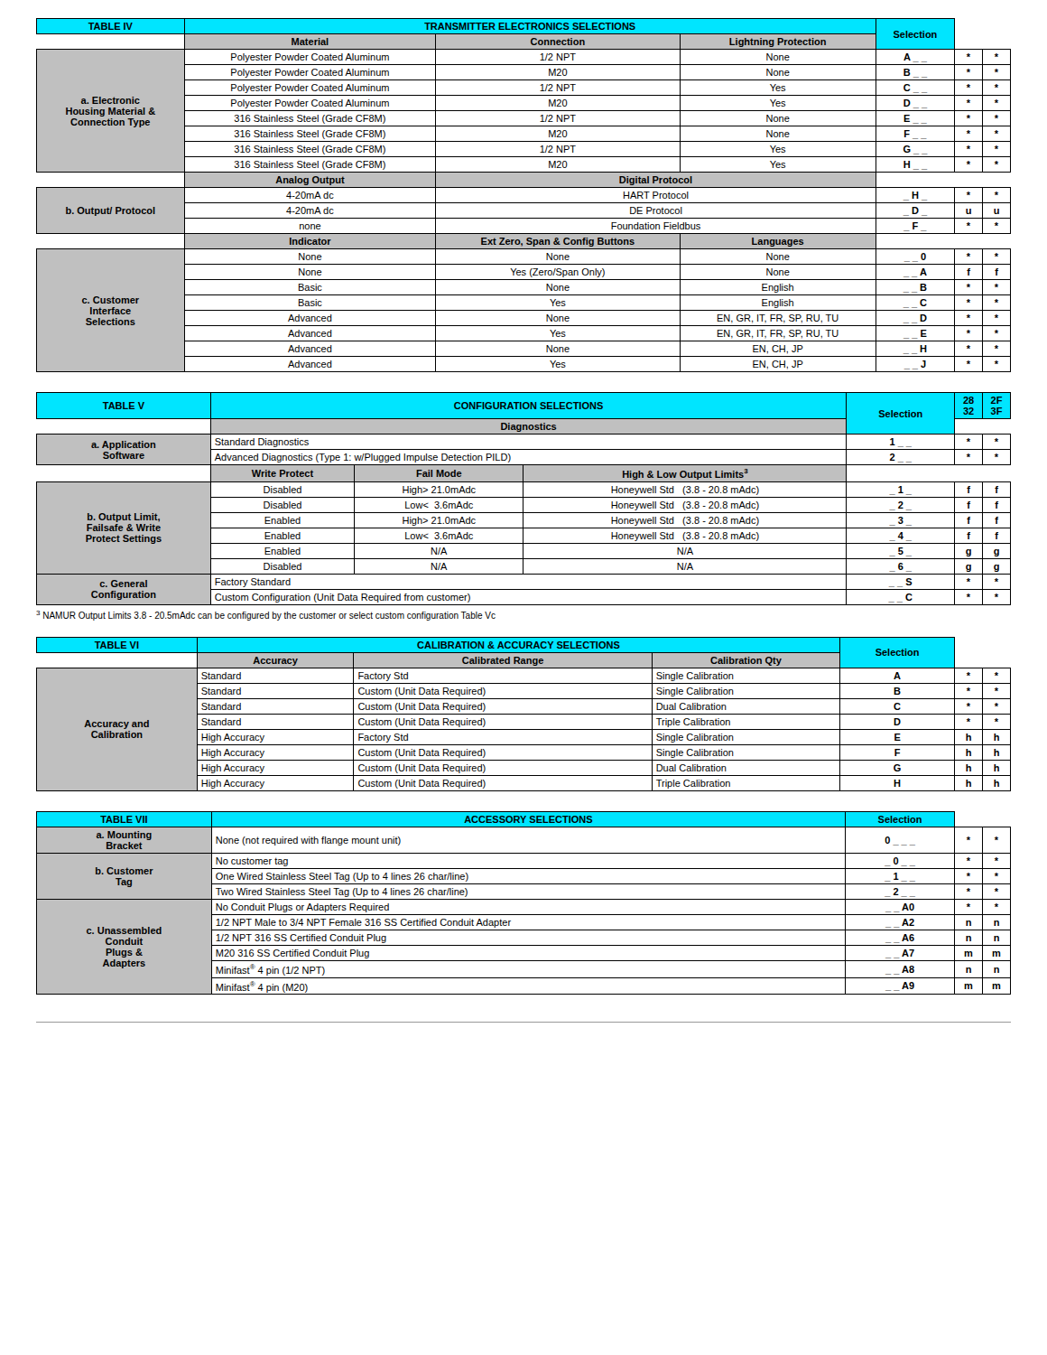| TABLE IV | TRANSMITTER ELECTRONICS SELECTIONS | Selection | | |
| | Material | Connection | Lightning Protection | | |
| a. Electronic Housing Material & Connection Type | Polyester Powder Coated Aluminum | 1/2 NPT | None | A _ _ | * | * |
| Polyester Powder Coated Aluminum | M20 | None | B _ _ | * | * |
| Polyester Powder Coated Aluminum | 1/2 NPT | Yes | C _ _ | * | * |
| Polyester Powder Coated Aluminum | M20 | Yes | D _ _ | * | * |
| 316 Stainless Steel (Grade CF8M) | 1/2 NPT | None | E _ _ | * | * |
| 316 Stainless Steel (Grade CF8M) | M20 | None | F _ _ | * | * |
| 316 Stainless Steel (Grade CF8M) | 1/2 NPT | Yes | G _ _ | * | * |
| 316 Stainless Steel (Grade CF8M) | M20 | Yes | H _ _ | * | * |
| | Analog Output | Digital Protocol | | | |
| b. Output/ Protocol | 4-20mA dc | HART Protocol | _ H _ | * | * |
| 4-20mA dc | DE Protocol | _ D _ | u | u |
| none | Foundation Fieldbus | _ F _ | * | * |
| | Indicator | Ext Zero, Span & Config Buttons | Languages | | | |
| c. Customer Interface Selections | None | None | None | _ _ 0 | * | * |
| None | Yes (Zero/Span Only) | None | _ _ A | f | f |
| Basic | None | English | _ _ B | * | * |
| Basic | Yes | English | _ _ C | * | * |
| Advanced | None | EN, GR, IT, FR, SP, RU, TU | _ _ D | * | * |
| Advanced | Yes | EN, GR, IT, FR, SP, RU, TU | _ _ E | * | * |
| Advanced | None | EN, CH, JP | _ _ H | * | * |
| Advanced | Yes | EN, CH, JP | _ _ J | * | * |
| TABLE V | CONFIGURATION SELECTIONS | Selection | 28 32 | 2F 3F |
| | Diagnostics | | |
| a. Application Software | Standard Diagnostics | 1 _ _ | * | * |
| Advanced Diagnostics (Type 1: w/Plugged Impulse Detection PILD) | 2 _ _ | * | * |
| | Write Protect | Fail Mode | High & Low Output Limits 3 | | | |
| b. Output Limit, Failsafe & Write Protect Settings | Disabled | High> 21.0mAdc | Honeywell Std (3.8 - 20.8 mAdc) | _ 1 _ | f | f |
| Disabled | Low< 3.6mAdc | Honeywell Std (3.8 - 20.8 mAdc) | _ 2 _ | f | f |
| Enabled | High> 21.0mAdc | Honeywell Std (3.8 - 20.8 mAdc) | _ 3 _ | f | f |
| Enabled | Low< 3.6mAdc | Honeywell Std (3.8 - 20.8 mAdc) | _ 4 _ | f | f |
| Enabled | N/A | N/A | _ 5 _ | g | g |
| Disabled | N/A | N/A | _ 6 _ | g | g |
| c. General Configuration | Factory Standard | _ _ S | * | * |
| Custom Configuration (Unit Data Required from customer) | _ _ C | * | * |
3 NAMUR Output Limits 3.8 - 20.5mAdc can be configured by the customer or select custom configuration Table Vc
| TABLE VI | CALIBRATION & ACCURACY SELECTIONS | Selection | | |
| | Accuracy | Calibrated Range | Calibration Qty | | |
| Accuracy and Calibration | Standard | Factory Std | Single Calibration | A | * | * |
| Standard | Custom (Unit Data Required) | Single Calibration | B | * | * |
| Standard | Custom (Unit Data Required) | Dual Calibration | C | * | * |
| Standard | Custom (Unit Data Required) | Triple Calibration | D | * | * |
| High Accuracy | Factory Std | Single Calibration | E | h | h |
| High Accuracy | Custom (Unit Data Required) | Single Calibration | F | h | h |
| High Accuracy | Custom (Unit Data Required) | Dual Calibration | G | h | h |
| High Accuracy | Custom (Unit Data Required) | Triple Calibration | H | h | h |
| TABLE VII | ACCESSORY SELECTIONS | Selection | | |
| a. Mounting Bracket | None (not required with flange mount unit) | 0 _ _ _ | * | * |
| b. Customer Tag | No customer tag | _ 0 _ _ | * | * |
| One Wired Stainless Steel Tag (Up to 4 lines 26 char/line) | _ 1 _ _ | * | * |
| Two Wired Stainless Steel Tag (Up to 4 lines 26 char/line) | _ 2 _ _ | * | * |
| c. Unassembled Conduit Plugs & Adapters | No Conduit Plugs or Adapters Required | _ _ A0 | * | * |
| 1/2 NPT Male to 3/4 NPT Female 316 SS Certified Conduit Adapter | _ _ A2 | n | n |
| 1/2 NPT 316 SS Certified Conduit Plug | _ _ A6 | n | n |
| M20 316 SS Certified Conduit Plug | _ _ A7 | m | m |
| Minifast ® 4 pin (1/2 NPT) | _ _ A8 | n | n |
| Minifast ® 4 pin (M20) | _ _ A9 | m | m |